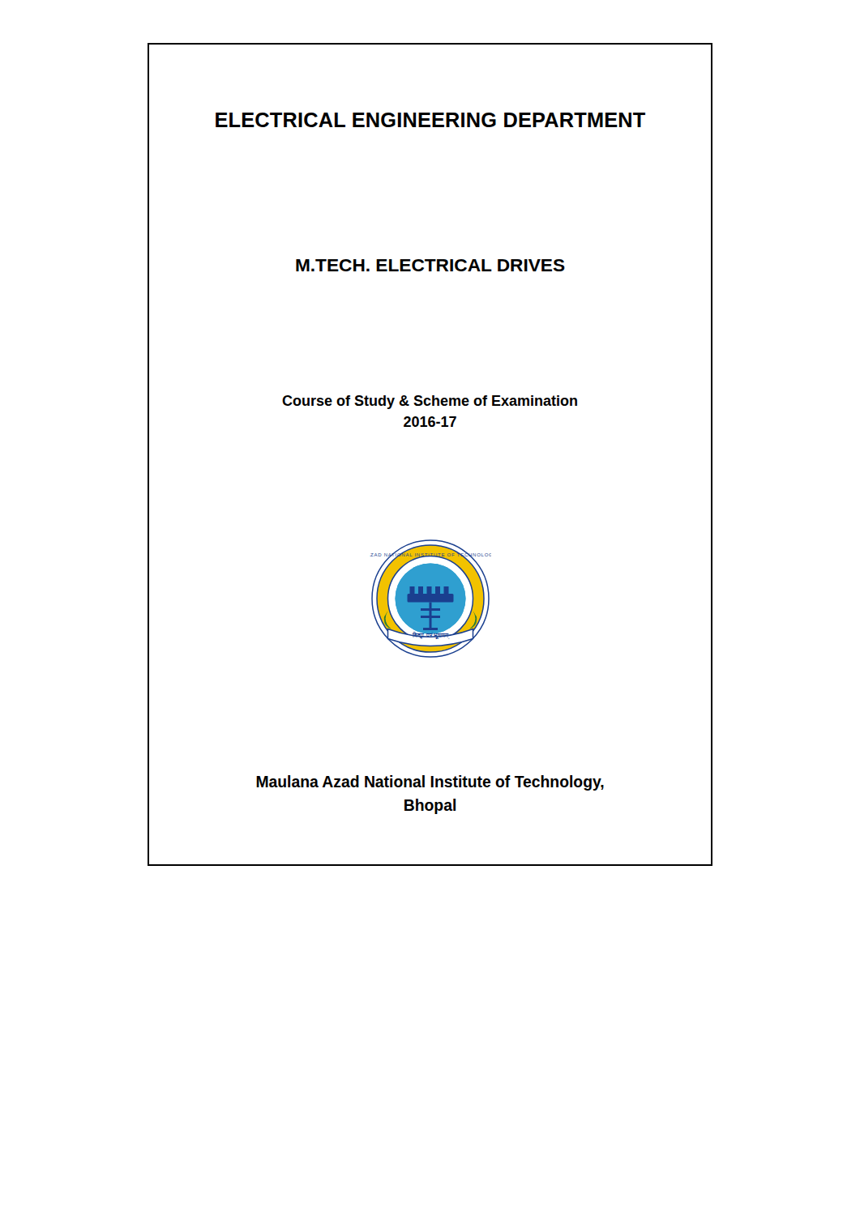ELECTRICAL ENGINEERING DEPARTMENT
M.TECH. ELECTRICAL DRIVES
Course of Study & Scheme of Examination
2016-17
Maulana Azad National Institute of Technology, Bhopal emblem विद्या परं भूषणम् MAULANA AZAD NATIONAL INSTITUTE OF TECHNOLOGY, BHOPAL
Maulana Azad National Institute of Technology,
Bhopal